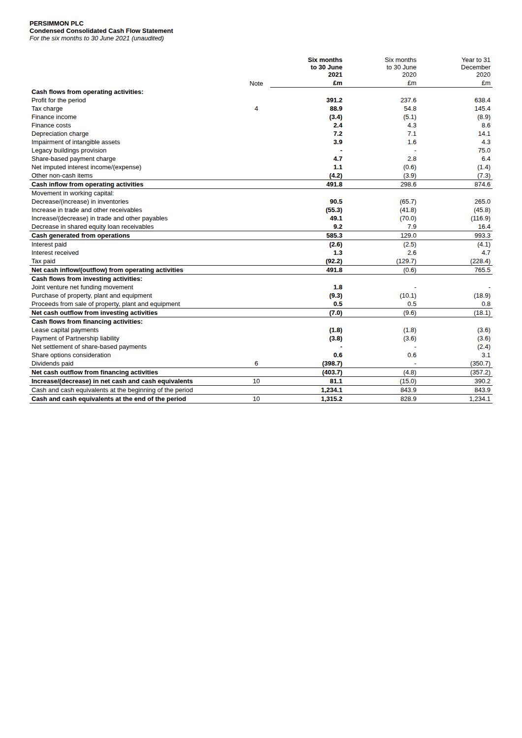PERSIMMON PLC
Condensed Consolidated Cash Flow Statement
For the six months to 30 June 2021 (unaudited)
| | | Six months to 30 June 2021 | Six months to 30 June 2020 | Year to 31 December 2020 |
| --- | --- | --- | --- | --- |
| | Note | £m | £m | £m |
| Cash flows from operating activities: | | | | |
| Profit for the period | | 391.2 | 237.6 | 638.4 |
| Tax charge | 4 | 88.9 | 54.8 | 145.4 |
| Finance income | | (3.4) | (5.1) | (8.9) |
| Finance costs | | 2.4 | 4.3 | 8.6 |
| Depreciation charge | | 7.2 | 7.1 | 14.1 |
| Impairment of intangible assets | | 3.9 | 1.6 | 4.3 |
| Legacy buildings provision | | - | - | 75.0 |
| Share-based payment charge | | 4.7 | 2.8 | 6.4 |
| Net imputed interest income/(expense) | | 1.1 | (0.6) | (1.4) |
| Other non-cash items | | (4.2) | (3.9) | (7.3) |
| Cash inflow from operating activities | | 491.8 | 298.6 | 874.6 |
| Movement in working capital: | | | | |
| Decrease/(increase) in inventories | | 90.5 | (65.7) | 265.0 |
| Increase in trade and other receivables | | (55.3) | (41.8) | (45.8) |
| Increase/(decrease) in trade and other payables | | 49.1 | (70.0) | (116.9) |
| Decrease in shared equity loan receivables | | 9.2 | 7.9 | 16.4 |
| Cash generated from operations | | 585.3 | 129.0 | 993.3 |
| Interest paid | | (2.6) | (2.5) | (4.1) |
| Interest received | | 1.3 | 2.6 | 4.7 |
| Tax paid | | (92.2) | (129.7) | (228.4) |
| Net cash inflow/(outflow) from operating activities | | 491.8 | (0.6) | 765.5 |
| Cash flows from investing activities: | | | | |
| Joint venture net funding movement | | 1.8 | - | - |
| Purchase of property, plant and equipment | | (9.3) | (10.1) | (18.9) |
| Proceeds from sale of property, plant and equipment | | 0.5 | 0.5 | 0.8 |
| Net cash outflow from investing activities | | (7.0) | (9.6) | (18.1) |
| Cash flows from financing activities: | | | | |
| Lease capital payments | | (1.8) | (1.8) | (3.6) |
| Payment of Partnership liability | | (3.8) | (3.6) | (3.6) |
| Net settlement of share-based payments | | - | - | (2.4) |
| Share options consideration | | 0.6 | 0.6 | 3.1 |
| Dividends paid | 6 | (398.7) | - | (350.7) |
| Net cash outflow from financing activities | | (403.7) | (4.8) | (357.2) |
| Increase/(decrease) in net cash and cash equivalents | 10 | 81.1 | (15.0) | 390.2 |
| Cash and cash equivalents at the beginning of the period | | 1,234.1 | 843.9 | 843.9 |
| Cash and cash equivalents at the end of the period | 10 | 1,315.2 | 828.9 | 1,234.1 |